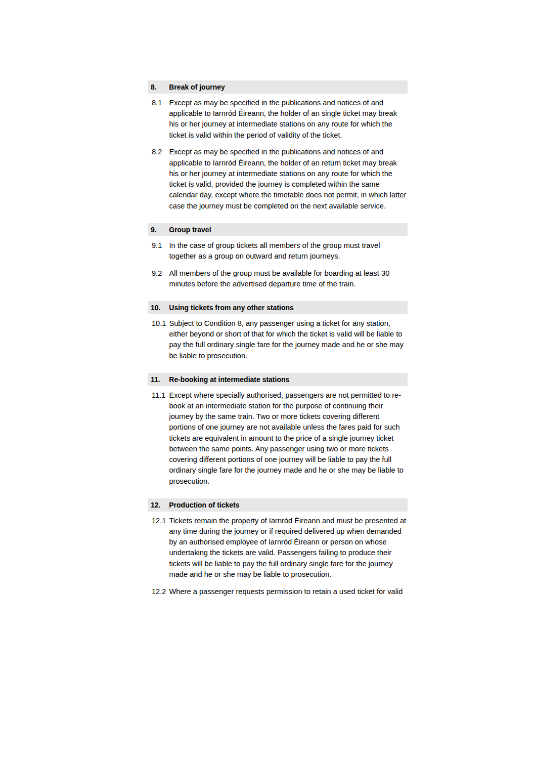8. Break of journey
8.1
Except as may be specified in the publications and notices of and applicable to Iarnród Éireann, the holder of an single ticket may break his or her journey at intermediate stations on any route for which the ticket is valid within the period of validity of the ticket.
8.2
Except as may be specified in the publications and notices of and applicable to Iarnród Éireann, the holder of an return ticket may break his or her journey at intermediate stations on any route for which the ticket is valid, provided the journey is completed within the same calendar day, except where the timetable does not permit, in which latter case the journey must be completed on the next available service.
9. Group travel
9.1
In the case of group tickets all members of the group must travel together as a group on outward and return journeys.
9.2
All members of the group must be available for boarding at least 30 minutes before the advertised departure time of the train.
10. Using tickets from any other stations
10.1
Subject to Condition 8, any passenger using a ticket for any station, either beyond or short of that for which the ticket is valid will be liable to pay the full ordinary single fare for the journey made and he or she may be liable to prosecution.
11. Re-booking at intermediate stations
11.1
Except where specially authorised, passengers are not permitted to re-book at an intermediate station for the purpose of continuing their journey by the same train. Two or more tickets covering different portions of one journey are not available unless the fares paid for such tickets are equivalent in amount to the price of a single journey ticket between the same points. Any passenger using two or more tickets covering different portions of one journey will be liable to pay the full ordinary single fare for the journey made and he or she may be liable to prosecution.
12. Production of tickets
12.1
Tickets remain the property of Iarnród Éireann and must be presented at any time during the journey or if required delivered up when demanded by an authorised employee of Iarnród Éireann or person on whose undertaking the tickets are valid. Passengers failing to produce their tickets will be liable to pay the full ordinary single fare for the journey made and he or she may be liable to prosecution.
12.2
Where a passenger requests permission to retain a used ticket for valid